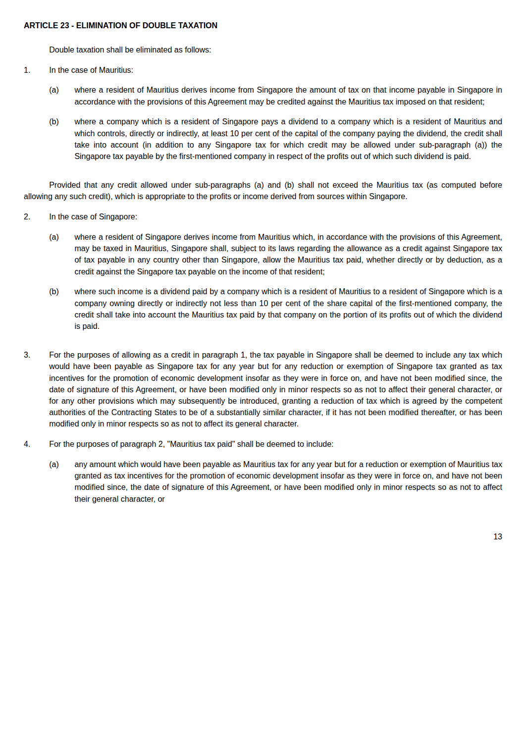ARTICLE 23 - ELIMINATION OF DOUBLE TAXATION
Double taxation shall be eliminated as follows:
1.
In the case of Mauritius:
(a)
where a resident of Mauritius derives income from Singapore the amount of tax on that income payable in Singapore in accordance with the provisions of this Agreement may be credited against the Mauritius tax imposed on that resident;
(b)
where a company which is a resident of Singapore pays a dividend to a company which is a resident of Mauritius and which controls, directly or indirectly, at least 10 per cent of the capital of the company paying the dividend, the credit shall take into account (in addition to any Singapore tax for which credit may be allowed under sub-paragraph (a)) the Singapore tax payable by the first-mentioned company in respect of the profits out of which such dividend is paid.
Provided that any credit allowed under sub-paragraphs (a) and (b) shall not exceed the Mauritius tax (as computed before allowing any such credit), which is appropriate to the profits or income derived from sources within Singapore.
2.
In the case of Singapore:
(a)
where a resident of Singapore derives income from Mauritius which, in accordance with the provisions of this Agreement, may be taxed in Mauritius, Singapore shall, subject to its laws regarding the allowance as a credit against Singapore tax of tax payable in any country other than Singapore, allow the Mauritius tax paid, whether directly or by deduction, as a credit against the Singapore tax payable on the income of that resident;
(b)
where such income is a dividend paid by a company which is a resident of Mauritius to a resident of Singapore which is a company owning directly or indirectly not less than 10 per cent of the share capital of the first-mentioned company, the credit shall take into account the Mauritius tax paid by that company on the portion of its profits out of which the dividend is paid.
3.
For the purposes of allowing as a credit in paragraph 1, the tax payable in Singapore shall be deemed to include any tax which would have been payable as Singapore tax for any year but for any reduction or exemption of Singapore tax granted as tax incentives for the promotion of economic development insofar as they were in force on, and have not been modified since, the date of signature of this Agreement, or have been modified only in minor respects so as not to affect their general character, or for any other provisions which may subsequently be introduced, granting a reduction of tax which is agreed by the competent authorities of the Contracting States to be of a substantially similar character, if it has not been modified thereafter, or has been modified only in minor respects so as not to affect its general character.
4.
For the purposes of paragraph 2, "Mauritius tax paid" shall be deemed to include:
(a)
any amount which would have been payable as Mauritius tax for any year but for a reduction or exemption of Mauritius tax granted as tax incentives for the promotion of economic development insofar as they were in force on, and have not been modified since, the date of signature of this Agreement, or have been modified only in minor respects so as not to affect their general character, or
13